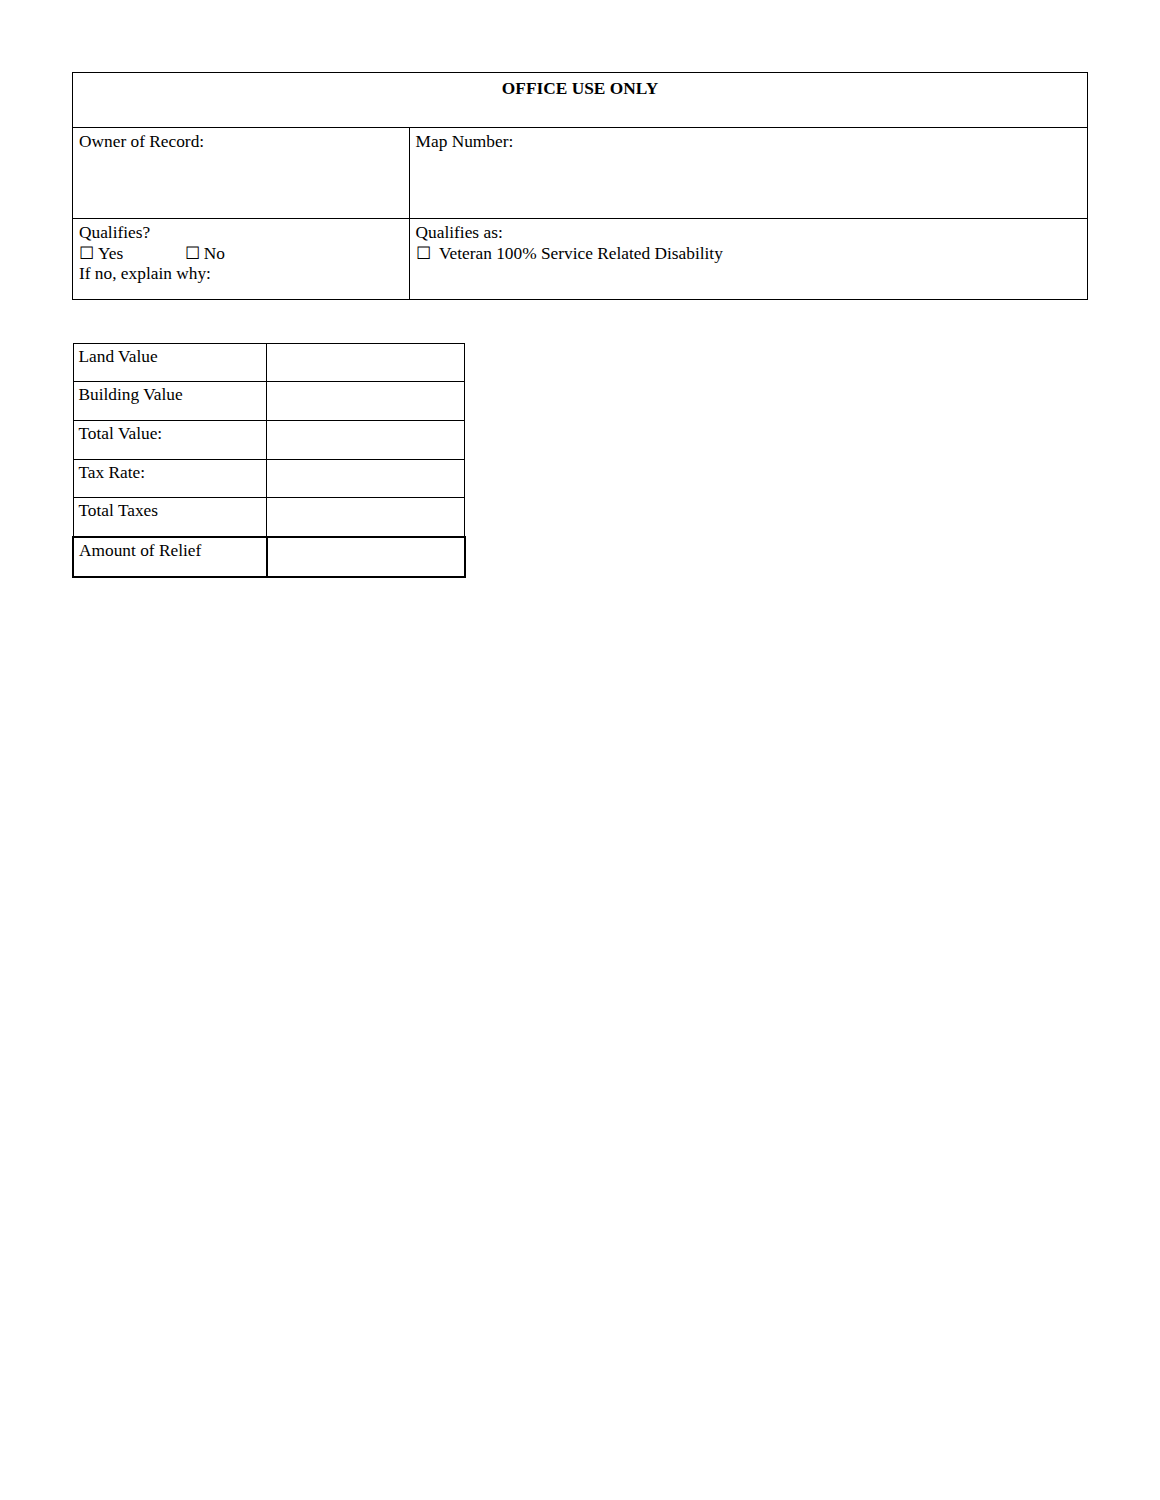| OFFICE USE ONLY |
| --- |
| Owner of Record: | Map Number: |
| Qualifies? ☐ Yes ☐ No If no, explain why: | Qualifies as: ☐ Veteran 100% Service Related Disability |
| Land Value | |
| Building Value | |
| Total Value: | |
| Tax Rate: | |
| Total Taxes | |
| Amount of Relief | |